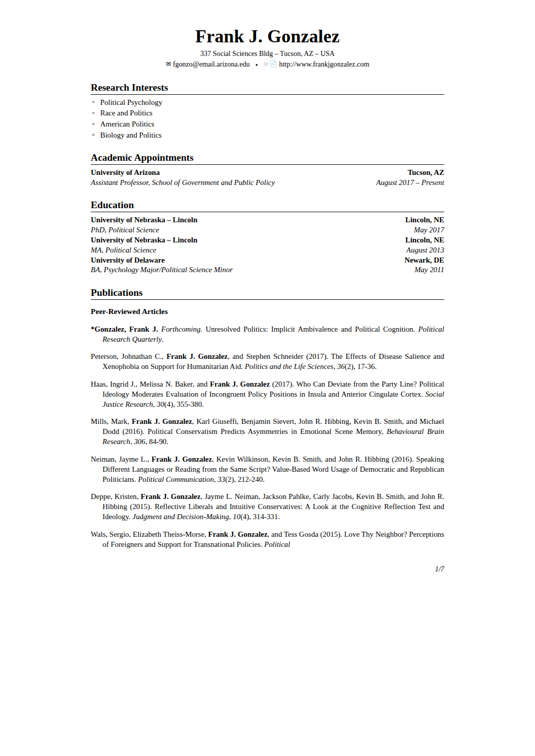Frank J. Gonzalez
337 Social Sciences Bldg – Tucson, AZ – USA ✉ fgonzo@email.arizona.edu • ☞📄 http://www.frankjgonzalez.com
Research Interests
Political Psychology
Race and Politics
American Politics
Biology and Politics
Academic Appointments
| University of Arizona | Tucson, AZ |
| Assistant Professor, School of Government and Public Policy | August 2017 – Present |
Education
| University of Nebraska – Lincoln | Lincoln, NE |
| PhD, Political Science | May 2017 |
| University of Nebraska – Lincoln | Lincoln, NE |
| MA, Political Science | August 2013 |
| University of Delaware | Newark, DE |
| BA, Psychology Major/Political Science Minor | May 2011 |
Publications
Peer-Reviewed Articles
*Gonzalez, Frank J. Forthcoming. Unresolved Politics: Implicit Ambivalence and Political Cognition. Political Research Quarterly.
Peterson, Johnathan C., Frank J. Gonzalez, and Stephen Schneider (2017). The Effects of Disease Salience and Xenophobia on Support for Humanitarian Aid. Politics and the Life Sciences, 36(2), 17-36.
Haas, Ingrid J., Melissa N. Baker, and Frank J. Gonzalez (2017). Who Can Deviate from the Party Line? Political Ideology Moderates Evaluation of Incongruent Policy Positions in Insula and Anterior Cingulate Cortex. Social Justice Research, 30(4), 355-380.
Mills, Mark, Frank J. Gonzalez, Karl Giuseffi, Benjamin Sievert, John R. Hibbing, Kevin B. Smith, and Michael Dodd (2016). Political Conservatism Predicts Asymmetries in Emotional Scene Memory, Behavioural Brain Research, 306, 84-90.
Neiman, Jayme L., Frank J. Gonzalez, Kevin Wilkinson, Kevin B. Smith, and John R. Hibbing (2016). Speaking Different Languages or Reading from the Same Script? Value-Based Word Usage of Democratic and Republican Politicians. Political Communication, 33(2), 212-240.
Deppe, Kristen, Frank J. Gonzalez, Jayme L. Neiman, Jackson Pahlke, Carly Jacobs, Kevin B. Smith, and John R. Hibbing (2015). Reflective Liberals and Intuitive Conservatives: A Look at the Cognitive Reflection Test and Ideology. Judgment and Decision-Making, 10(4), 314-331.
Wals, Sergio, Elizabeth Theiss-Morse, Frank J. Gonzalez, and Tess Gosda (2015). Love Thy Neighbor? Perceptions of Foreigners and Support for Transnational Policies. Political
1/7